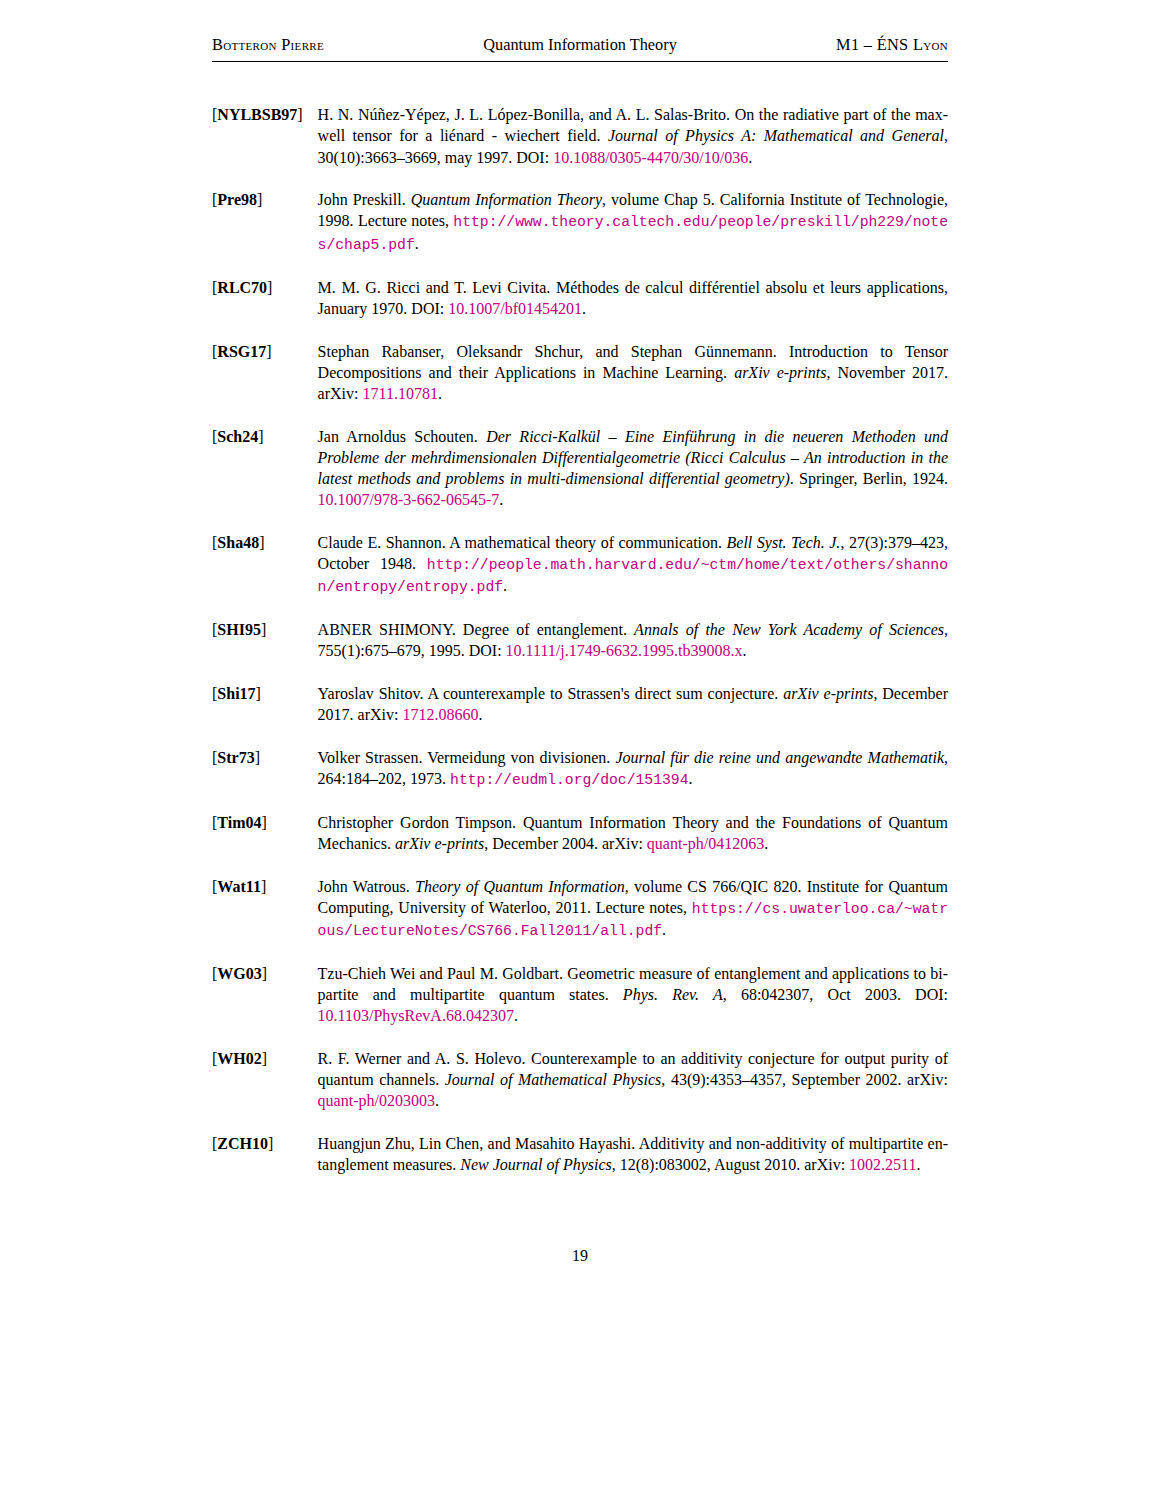Botteron Pierre Quantum Information Theory M1 – ÉNS Lyon
[NYLBSB97]
H. N. Núñez-Yépez, J. L. López-Bonilla, and A. L. Salas-Brito. On the radiative part of the maxwell tensor for a liénard - wiechert field. Journal of Physics A: Mathematical and General, 30(10):3663–3669, may 1997. DOI: 10.1088/0305-4470/30/10/036.
[Pre98]
John Preskill. Quantum Information Theory, volume Chap 5. California Institute of Technologie, 1998. Lecture notes, http://www.theory.caltech.edu/people/preskill/ph229/notes/chap5.pdf.
[RLC70]
M. M. G. Ricci and T. Levi Civita. Méthodes de calcul différentiel absolu et leurs applications, January 1970. DOI: 10.1007/bf01454201.
[RSG17]
Stephan Rabanser, Oleksandr Shchur, and Stephan Günnemann. Introduction to Tensor Decompositions and their Applications in Machine Learning. arXiv e-prints, November 2017. arXiv: 1711.10781.
[Sch24]
Jan Arnoldus Schouten. Der Ricci-Kalkül – Eine Einführung in die neueren Methoden und Probleme der mehrdimensionalen Differentialgeometrie (Ricci Calculus – An introduction in the latest methods and problems in multi-dimensional differential geometry). Springer, Berlin, 1924. 10.1007/978-3-662-06545-7.
[Sha48]
Claude E. Shannon. A mathematical theory of communication. Bell Syst. Tech. J., 27(3):379–423, October 1948. http://people.math.harvard.edu/~ctm/home/text/others/shannon/entropy/entropy.pdf.
[SHI95]
ABNER SHIMONY. Degree of entanglement. Annals of the New York Academy of Sciences, 755(1):675–679, 1995. DOI: 10.1111/j.1749-6632.1995.tb39008.x.
[Shi17]
Yaroslav Shitov. A counterexample to Strassen's direct sum conjecture. arXiv e-prints, December 2017. arXiv: 1712.08660.
[Str73]
Volker Strassen. Vermeidung von divisionen. Journal für die reine und angewandte Mathematik, 264:184–202, 1973. http://eudml.org/doc/151394.
[Tim04]
Christopher Gordon Timpson. Quantum Information Theory and the Foundations of Quantum Mechanics. arXiv e-prints, December 2004. arXiv: quant-ph/0412063.
[Wat11]
John Watrous. Theory of Quantum Information, volume CS 766/QIC 820. Institute for Quantum Computing, University of Waterloo, 2011. Lecture notes, https://cs.uwaterloo.ca/~watrous/LectureNotes/CS766.Fall2011/all.pdf.
[WG03]
Tzu-Chieh Wei and Paul M. Goldbart. Geometric measure of entanglement and applications to bipartite and multipartite quantum states. Phys. Rev. A, 68:042307, Oct 2003. DOI: 10.1103/PhysRevA.68.042307.
[WH02]
R. F. Werner and A. S. Holevo. Counterexample to an additivity conjecture for output purity of quantum channels. Journal of Mathematical Physics, 43(9):4353–4357, September 2002. arXiv: quant-ph/0203003.
[ZCH10]
Huangjun Zhu, Lin Chen, and Masahito Hayashi. Additivity and non-additivity of multipartite entanglement measures. New Journal of Physics, 12(8):083002, August 2010. arXiv: 1002.2511.
19